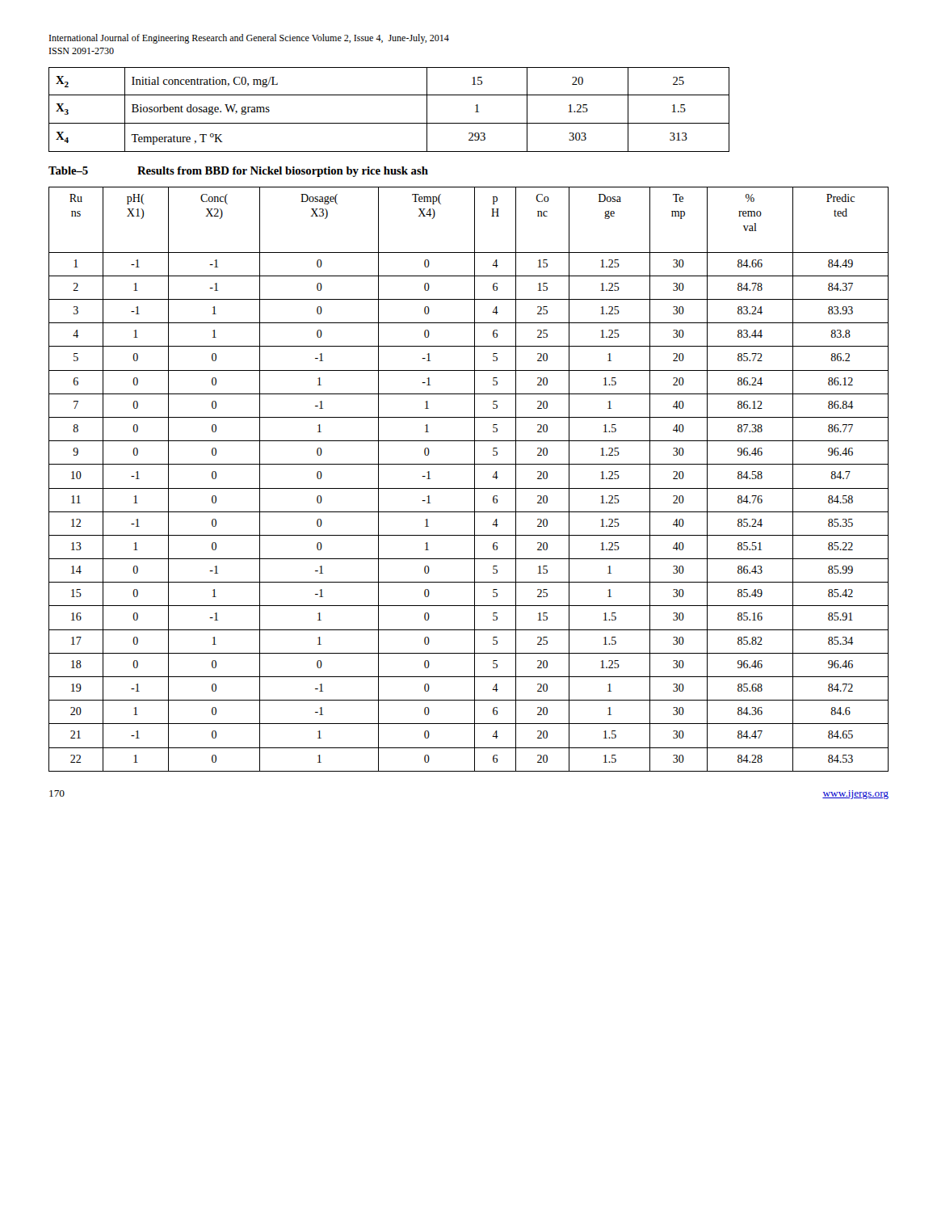International Journal of Engineering Research and General Science Volume 2, Issue 4, June-July, 2014
ISSN 2091-2730
| X 2 | Initial concentration, C0, mg/L | 15 | 20 | 25 | |
| X 3 | Biosorbent dosage. W, grams | 1 | 1.25 | 1.5 | |
| X 4 | Temperature , T o K | 293 | 303 | 313 | |
Table–5 Results from BBD for Nickel biosorption by rice husk ash
| Ru ns | pH( X1) | Conc( X2) | Dosage( X3) | Temp( X4) | p H | Co nc | Dosa ge | Te mp | % remo val | Predic ted |
| --- | --- | --- | --- | --- | --- | --- | --- | --- | --- | --- |
| 1 | -1 | -1 | 0 | 0 | 4 | 15 | 1.25 | 30 | 84.66 | 84.49 |
| 2 | 1 | -1 | 0 | 0 | 6 | 15 | 1.25 | 30 | 84.78 | 84.37 |
| 3 | -1 | 1 | 0 | 0 | 4 | 25 | 1.25 | 30 | 83.24 | 83.93 |
| 4 | 1 | 1 | 0 | 0 | 6 | 25 | 1.25 | 30 | 83.44 | 83.8 |
| 5 | 0 | 0 | -1 | -1 | 5 | 20 | 1 | 20 | 85.72 | 86.2 |
| 6 | 0 | 0 | 1 | -1 | 5 | 20 | 1.5 | 20 | 86.24 | 86.12 |
| 7 | 0 | 0 | -1 | 1 | 5 | 20 | 1 | 40 | 86.12 | 86.84 |
| 8 | 0 | 0 | 1 | 1 | 5 | 20 | 1.5 | 40 | 87.38 | 86.77 |
| 9 | 0 | 0 | 0 | 0 | 5 | 20 | 1.25 | 30 | 96.46 | 96.46 |
| 10 | -1 | 0 | 0 | -1 | 4 | 20 | 1.25 | 20 | 84.58 | 84.7 |
| 11 | 1 | 0 | 0 | -1 | 6 | 20 | 1.25 | 20 | 84.76 | 84.58 |
| 12 | -1 | 0 | 0 | 1 | 4 | 20 | 1.25 | 40 | 85.24 | 85.35 |
| 13 | 1 | 0 | 0 | 1 | 6 | 20 | 1.25 | 40 | 85.51 | 85.22 |
| 14 | 0 | -1 | -1 | 0 | 5 | 15 | 1 | 30 | 86.43 | 85.99 |
| 15 | 0 | 1 | -1 | 0 | 5 | 25 | 1 | 30 | 85.49 | 85.42 |
| 16 | 0 | -1 | 1 | 0 | 5 | 15 | 1.5 | 30 | 85.16 | 85.91 |
| 17 | 0 | 1 | 1 | 0 | 5 | 25 | 1.5 | 30 | 85.82 | 85.34 |
| 18 | 0 | 0 | 0 | 0 | 5 | 20 | 1.25 | 30 | 96.46 | 96.46 |
| 19 | -1 | 0 | -1 | 0 | 4 | 20 | 1 | 30 | 85.68 | 84.72 |
| 20 | 1 | 0 | -1 | 0 | 6 | 20 | 1 | 30 | 84.36 | 84.6 |
| 21 | -1 | 0 | 1 | 0 | 4 | 20 | 1.5 | 30 | 84.47 | 84.65 |
| 22 | 1 | 0 | 1 | 0 | 6 | 20 | 1.5 | 30 | 84.28 | 84.53 |
170 www.ijergs.org